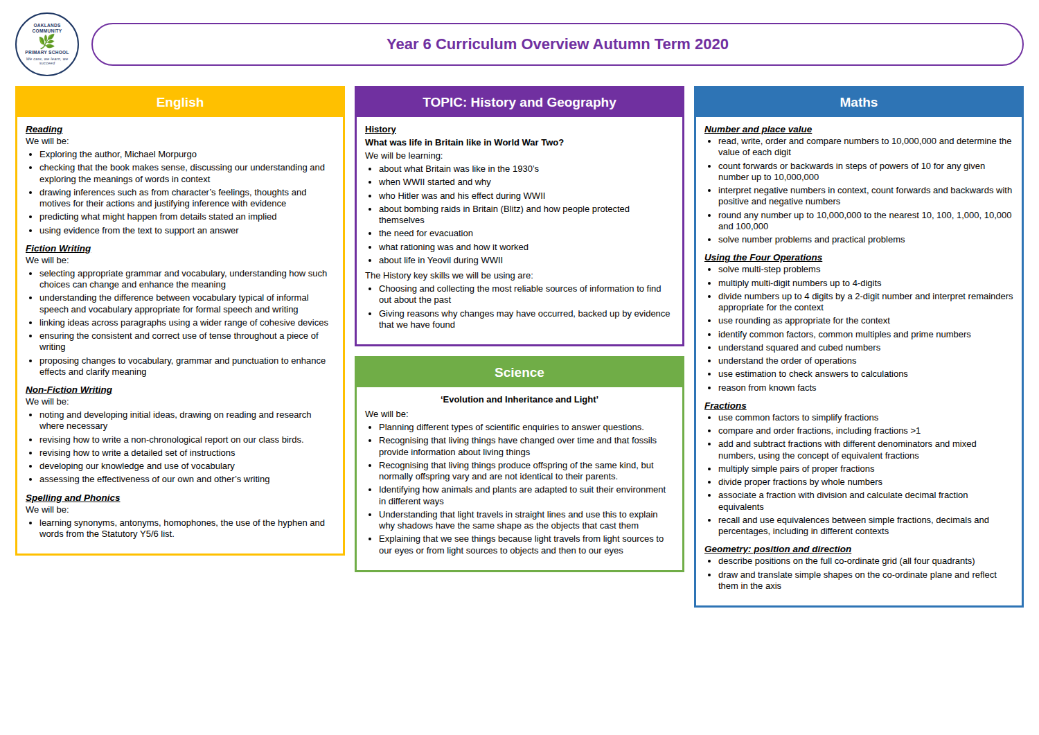OAKLANDS COMMUNITY
🌿
PRIMARY SCHOOL
We care, we learn, we succeed
Year 6 Curriculum Overview Autumn Term 2020
English
Reading
We will be:
Exploring the author, Michael Morpurgo
checking that the book makes sense, discussing our understanding and exploring the meanings of words in context
drawing inferences such as from character’s feelings, thoughts and motives for their actions and justifying inference with evidence
predicting what might happen from details stated an implied
using evidence from the text to support an answer
Fiction Writing
We will be:
selecting appropriate grammar and vocabulary, understanding how such choices can change and enhance the meaning
understanding the difference between vocabulary typical of informal speech and vocabulary appropriate for formal speech and writing
linking ideas across paragraphs using a wider range of cohesive devices
ensuring the consistent and correct use of tense throughout a piece of writing
proposing changes to vocabulary, grammar and punctuation to enhance effects and clarify meaning
Non-Fiction Writing
We will be:
noting and developing initial ideas, drawing on reading and research where necessary
revising how to write a non-chronological report on our class birds.
revising how to write a detailed set of instructions
developing our knowledge and use of vocabulary
assessing the effectiveness of our own and other’s writing
Spelling and Phonics
We will be:
learning synonyms, antonyms, homophones, the use of the hyphen and words from the Statutory Y5/6 list.
TOPIC: History and Geography
History
What was life in Britain like in World War Two?
We will be learning:
about what Britain was like in the 1930’s
when WWII started and why
who Hitler was and his effect during WWII
about bombing raids in Britain (Blitz) and how people protected themselves
the need for evacuation
what rationing was and how it worked
about life in Yeovil during WWII
The History key skills we will be using are:
Choosing and collecting the most reliable sources of information to find out about the past
Giving reasons why changes may have occurred, backed up by evidence that we have found
Science
‘Evolution and Inheritance and Light’
We will be:
Planning different types of scientific enquiries to answer questions.
Recognising that living things have changed over time and that fossils provide information about living things
Recognising that living things produce offspring of the same kind, but normally offspring vary and are not identical to their parents.
Identifying how animals and plants are adapted to suit their environment in different ways
Understanding that light travels in straight lines and use this to explain why shadows have the same shape as the objects that cast them
Explaining that we see things because light travels from light sources to our eyes or from light sources to objects and then to our eyes
Maths
Number and place value
read, write, order and compare numbers to 10,000,000 and determine the value of each digit
count forwards or backwards in steps of powers of 10 for any given number up to 10,000,000
interpret negative numbers in context, count forwards and backwards with positive and negative numbers
round any number up to 10,000,000 to the nearest 10, 100, 1,000, 10,000 and 100,000
solve number problems and practical problems
Using the Four Operations
solve multi-step problems
multiply multi-digit numbers up to 4-digits
divide numbers up to 4 digits by a 2-digit number and interpret remainders appropriate for the context
use rounding as appropriate for the context
identify common factors, common multiples and prime numbers
understand squared and cubed numbers
understand the order of operations
use estimation to check answers to calculations
reason from known facts
Fractions
use common factors to simplify fractions
compare and order fractions, including fractions >1
add and subtract fractions with different denominators and mixed numbers, using the concept of equivalent fractions
multiply simple pairs of proper fractions
divide proper fractions by whole numbers
associate a fraction with division and calculate decimal fraction equivalents
recall and use equivalences between simple fractions, decimals and percentages, including in different contexts
Geometry: position and direction
describe positions on the full co-ordinate grid (all four quadrants)
draw and translate simple shapes on the co-ordinate plane and reflect them in the axis